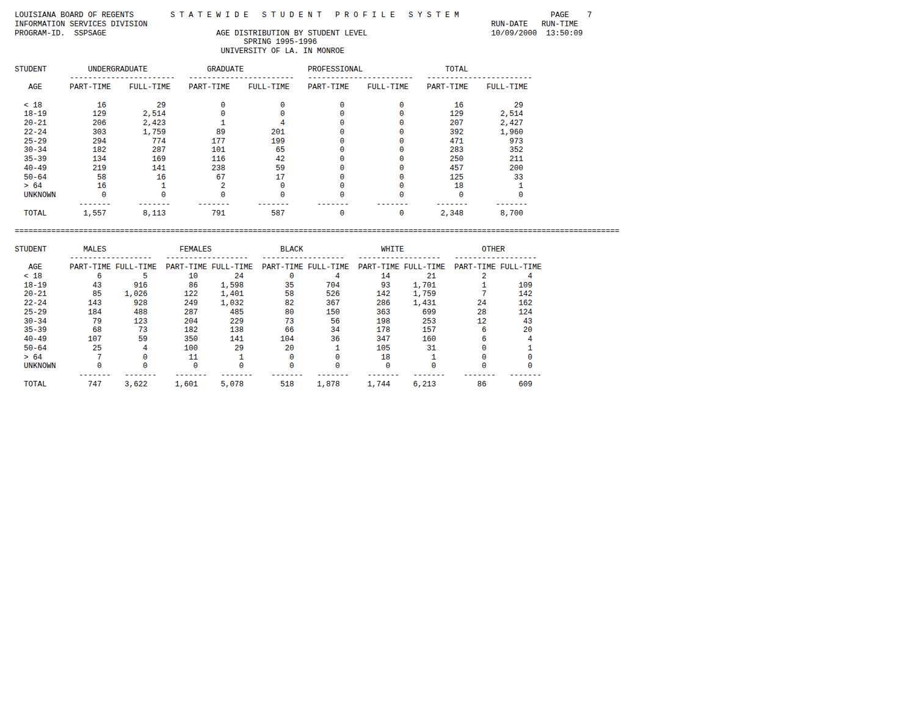LOUISIANA BOARD OF REGENTS        S T A T E W I D E   S T U D E N T   P R O F I L E   S Y S T E M                    PAGE    7
INFORMATION SERVICES DIVISION                                                                           RUN-DATE   RUN-TIME
PROGRAM-ID.  SSPSAGE                        AGE DISTRIBUTION BY STUDENT LEVEL                           10/09/2000  13:50:09
                                                  SPRING 1995-1996
                                             UNIVERSITY OF LA. IN MONROE

STUDENT         UNDERGRADUATE             GRADUATE              PROFESSIONAL                  TOTAL
            -----------------------   -----------------------   -----------------------   -----------------------
   AGE      PART-TIME    FULL-TIME    PART-TIME    FULL-TIME    PART-TIME    FULL-TIME    PART-TIME    FULL-TIME

  < 18            16           29            0            0            0            0           16           29
  18-19          129        2,514            0            0            0            0          129        2,514
  20-21          206        2,423            1            4            0            0          207        2,427
  22-24          303        1,759           89          201            0            0          392        1,960
  25-29          294          774          177          199            0            0          471          973
  30-34          182          287          101           65            0            0          283          352
  35-39          134          169          116           42            0            0          250          211
  40-49          219          141          238           59            0            0          457          200
  50-64           58           16           67           17            0            0          125           33
  > 64            16            1            2            0            0            0           18            1
  UNKNOWN          0            0            0            0            0            0            0            0
              -------      -------      -------      -------      -------      -------      -------      -------
  TOTAL        1,557        8,113          791          587            0            0        2,348        8,700

====================================================================================================================================

STUDENT        MALES                FEMALES               BLACK                 WHITE                 OTHER
            ------------------   ------------------   ------------------   ------------------   ------------------
   AGE      PART-TIME FULL-TIME  PART-TIME FULL-TIME  PART-TIME FULL-TIME  PART-TIME FULL-TIME  PART-TIME FULL-TIME
  < 18            6         5         10        24          0         4         14        21          2         4
  18-19          43       916         86     1,598         35       704         93     1,701          1       109
  20-21          85     1,026        122     1,401         58       526        142     1,759          7       142
  22-24         143       928        249     1,032         82       367        286     1,431         24       162
  25-29         184       488        287       485         80       150        363       699         28       124
  30-34          79       123        204       229         73        56        198       253         12        43
  35-39          68        73        182       138         66        34        178       157          6        20
  40-49         107        59        350       141        104        36        347       160          6         4
  50-64          25         4        100        29         20         1        105        31          0         1
  > 64            7         0         11         1          0         0         18         1          0         0
  UNKNOWN         0         0          0         0          0         0          0         0          0         0
              -------   -------    -------   -------    -------   -------    -------   -------    -------   -------
  TOTAL         747     3,622      1,601     5,078        518     1,878      1,744     6,213         86       609